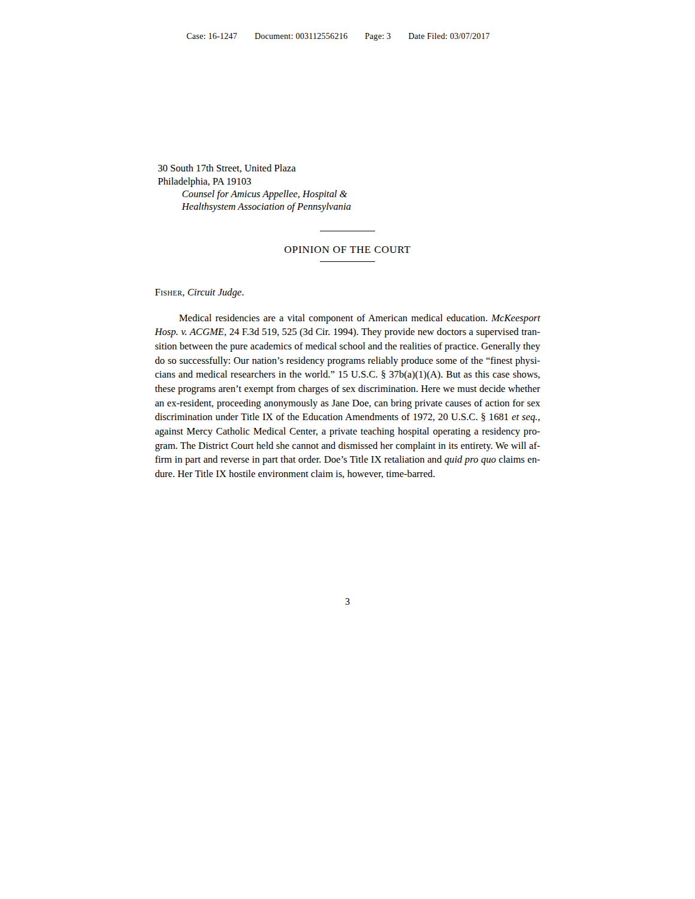Case: 16-1247 Document: 003112556216 Page: 3 Date Filed: 03/07/2017
30 South 17th Street, United Plaza
Philadelphia, PA 19103
Counsel for Amicus Appellee, Hospital &
Healthsystem Association of Pennsylvania
OPINION OF THE COURT
Fisher, Circuit Judge.
Medical residencies are a vital component of American medical education. McKeesport Hosp. v. ACGME, 24 F.3d 519, 525 (3d Cir. 1994). They provide new doctors a supervised transition between the pure academics of medical school and the realities of practice. Generally they do so successfully: Our nation’s residency programs reliably produce some of the “finest physicians and medical researchers in the world.” 15 U.S.C. § 37b(a)(1)(A). But as this case shows, these programs aren’t exempt from charges of sex discrimination. Here we must decide whether an ex-resident, proceeding anonymously as Jane Doe, can bring private causes of action for sex discrimination under Title IX of the Education Amendments of 1972, 20 U.S.C. § 1681 et seq., against Mercy Catholic Medical Center, a private teaching hospital operating a residency program. The District Court held she cannot and dismissed her complaint in its entirety. We will affirm in part and reverse in part that order. Doe’s Title IX retaliation and quid pro quo claims endure. Her Title IX hostile environment claim is, however, time-barred.
3